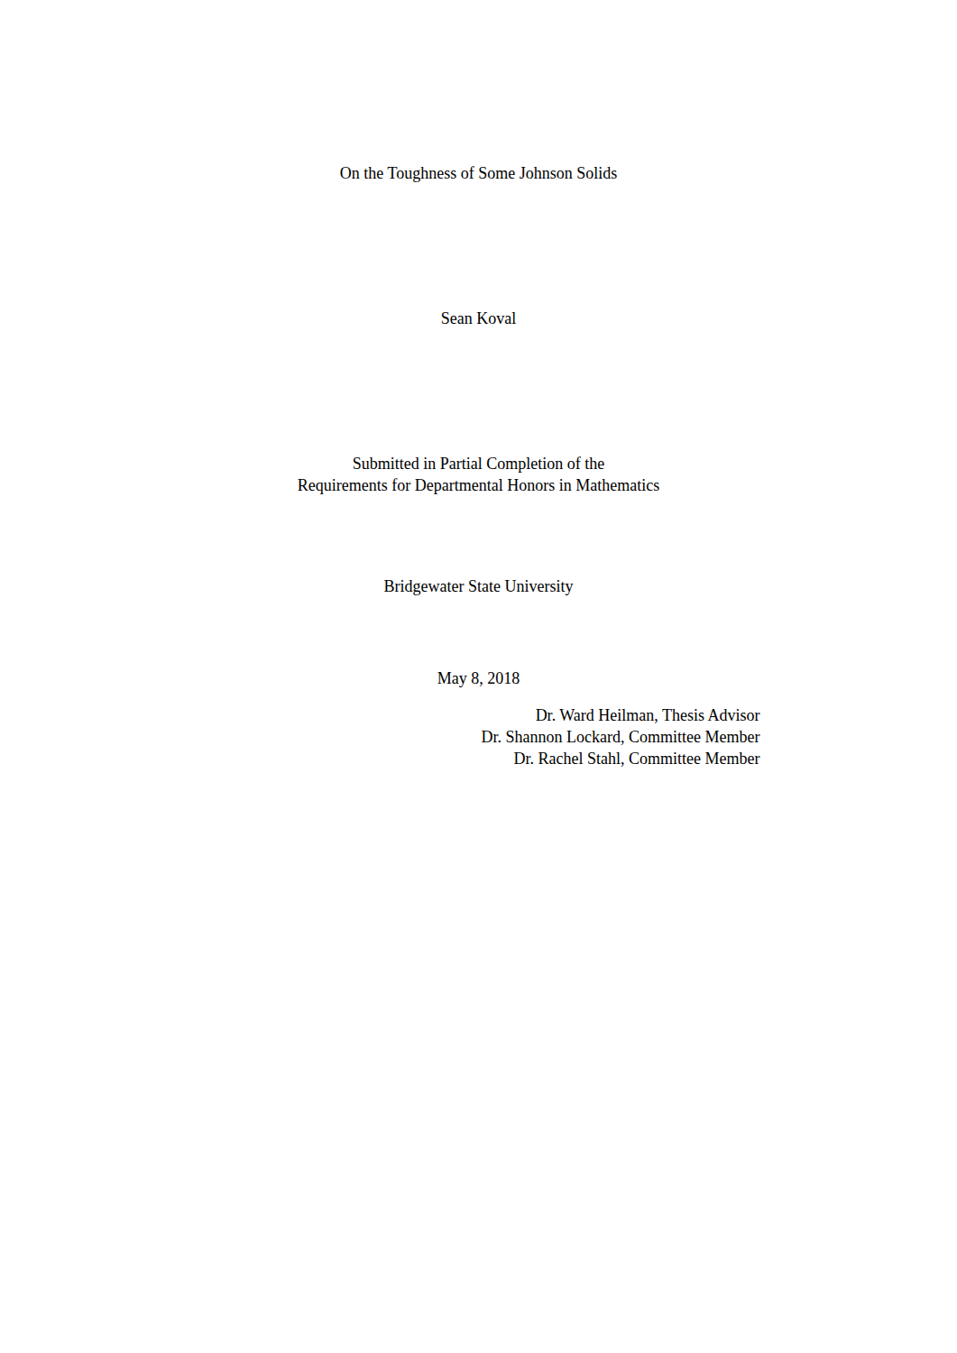On the Toughness of Some Johnson Solids
Sean Koval
Submitted in Partial Completion of the
Requirements for Departmental Honors in Mathematics
Bridgewater State University
May 8, 2018
Dr. Ward Heilman, Thesis Advisor
Dr. Shannon Lockard, Committee Member
Dr. Rachel Stahl, Committee Member